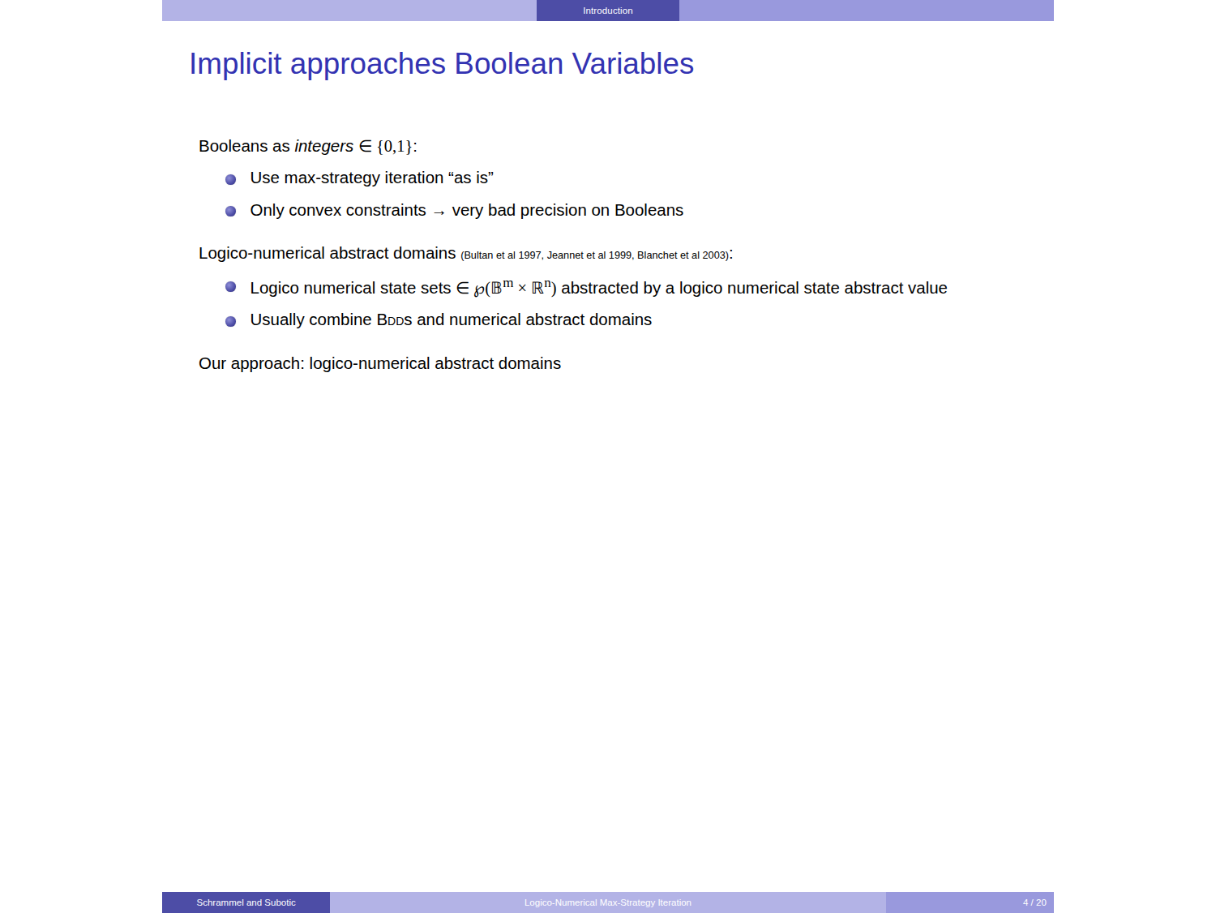Introduction
Implicit approaches Boolean Variables
Booleans as integers ∈ {0,1}:
Use max-strategy iteration “as is”
Only convex constraints → very bad precision on Booleans
Logico-numerical abstract domains (Bultan et al 1997, Jeannet et al 1999, Blanchet et al 2003):
Logico numerical state sets ∈ ℘(𝔹m × ℝn) abstracted by a logico numerical state abstract value
Usually combine Bdds and numerical abstract domains
Our approach: logico-numerical abstract domains
Schrammel and Subotic
Logico-Numerical Max-Strategy Iteration
4 / 20